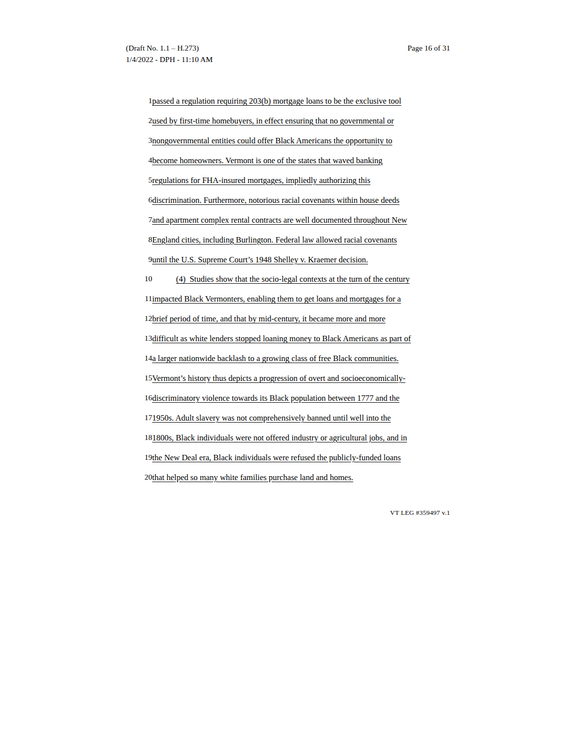(Draft No. 1.1 – H.273) 1/4/2022 - DPH - 11:10 AM
Page 16 of 31
| 1 | passed a regulation requiring 203(b) mortgage loans to be the exclusive tool |
| 2 | used by first-time homebuyers, in effect ensuring that no governmental or |
| 3 | nongovernmental entities could offer Black Americans the opportunity to |
| 4 | become homeowners. Vermont is one of the states that waved banking |
| 5 | regulations for FHA-insured mortgages, impliedly authorizing this |
| 6 | discrimination. Furthermore, notorious racial covenants within house deeds |
| 7 | and apartment complex rental contracts are well documented throughout New |
| 8 | England cities, including Burlington. Federal law allowed racial covenants |
| 9 | until the U.S. Supreme Court’s 1948 Shelley v. Kraemer decision. |
| 10 | (4) Studies show that the socio-legal contexts at the turn of the century |
| 11 | impacted Black Vermonters, enabling them to get loans and mortgages for a |
| 12 | brief period of time, and that by mid-century, it became more and more |
| 13 | difficult as white lenders stopped loaning money to Black Americans as part of |
| 14 | a larger nationwide backlash to a growing class of free Black communities. |
| 15 | Vermont’s history thus depicts a progression of overt and socioeconomically- |
| 16 | discriminatory violence towards its Black population between 1777 and the |
| 17 | 1950s. Adult slavery was not comprehensively banned until well into the |
| 18 | 1800s, Black individuals were not offered industry or agricultural jobs, and in |
| 19 | the New Deal era, Black individuals were refused the publicly-funded loans |
| 20 | that helped so many white families purchase land and homes. |
VT LEG #359497 v.1